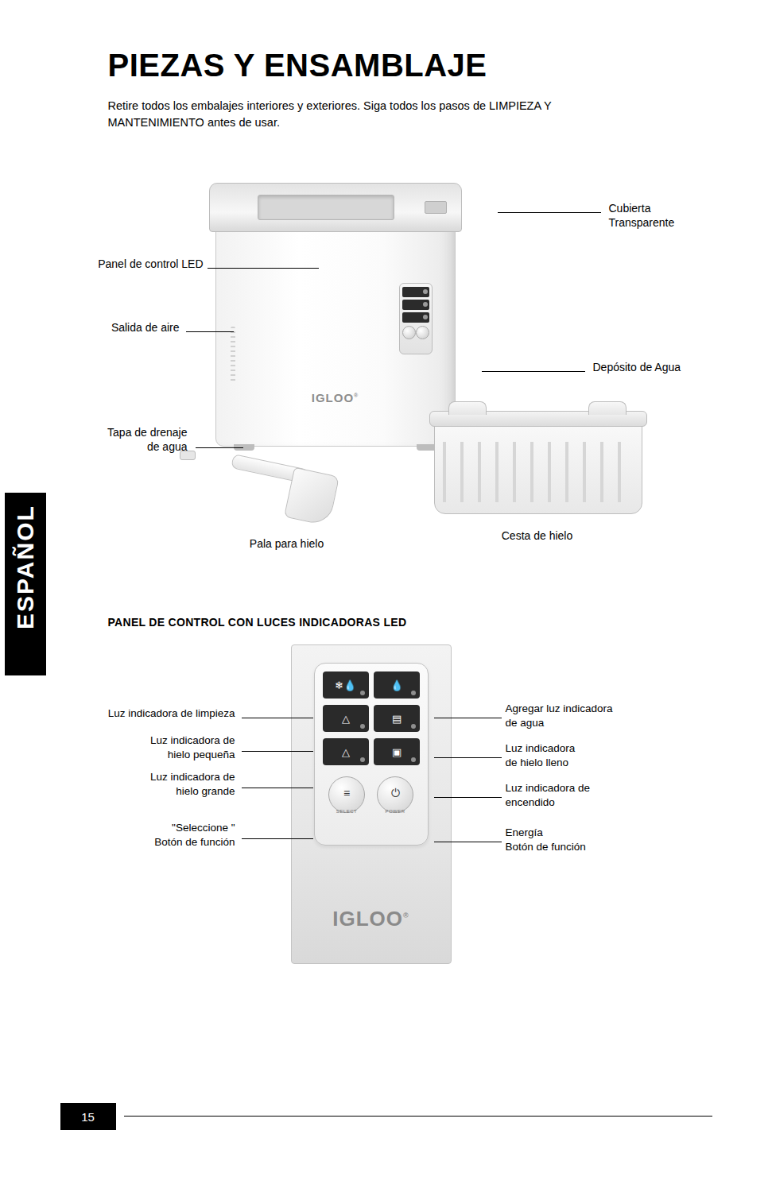ESPAÑOL
Piezas y Ensamblaje
Retire todos los embalajes interiores y exteriores. Siga todos los pasos de LIMPIEZA Y MANTENIMIENTO antes de usar.
IGLOO®
Cubierta
Transparente
Panel de control LED
Salida de aire
Depósito de Agua
Tapa de drenaje
de agua
Pala para hielo
Cesta de hielo
PANEL DE CONTROL CON LUCES INDICADORAS LED
❄💧
💧
△
▤
△
▣
≡ SELECT
⏻ POWER
IGLOO®
Luz indicadora de limpieza
Luz indicadora de
hielo pequeña
Luz indicadora de
hielo grande
"Seleccione "
Botón de función
Agregar luz indicadora
de agua
Luz indicadora
de hielo lleno
Luz indicadora de
encendido
Energía
Botón de función
15